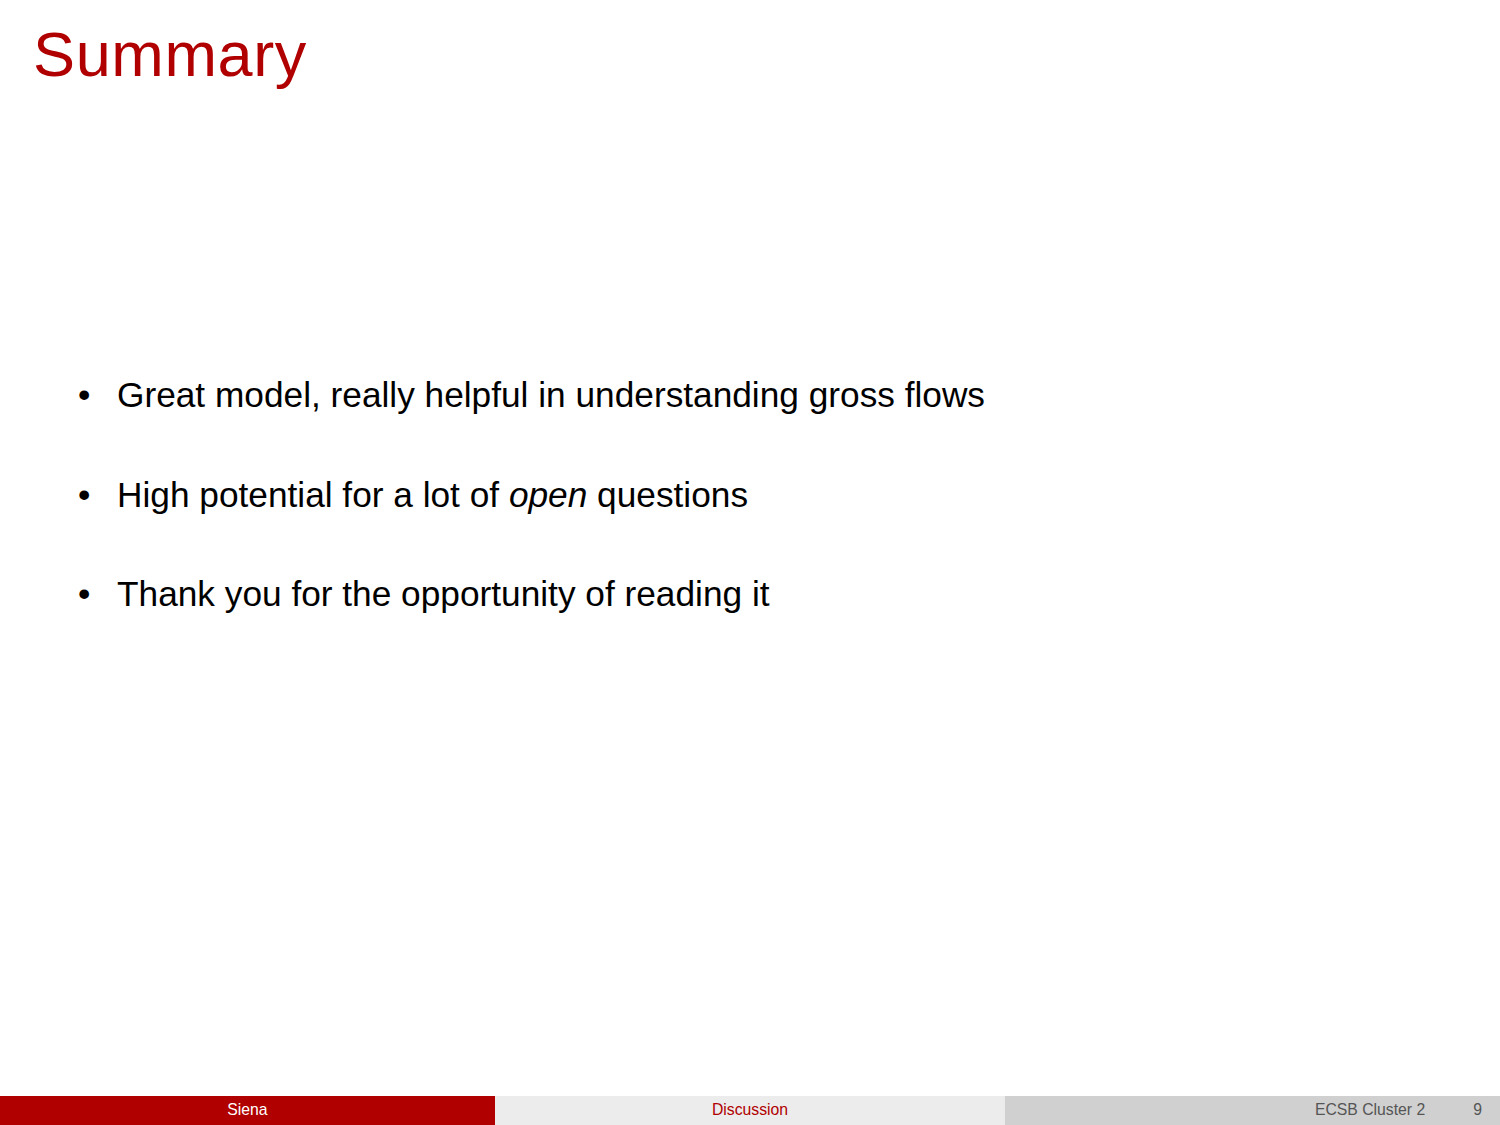Summary
Great model, really helpful in understanding gross flows
High potential for a lot of open questions
Thank you for the opportunity of reading it
Siena
Discussion
ECSB Cluster 2 9